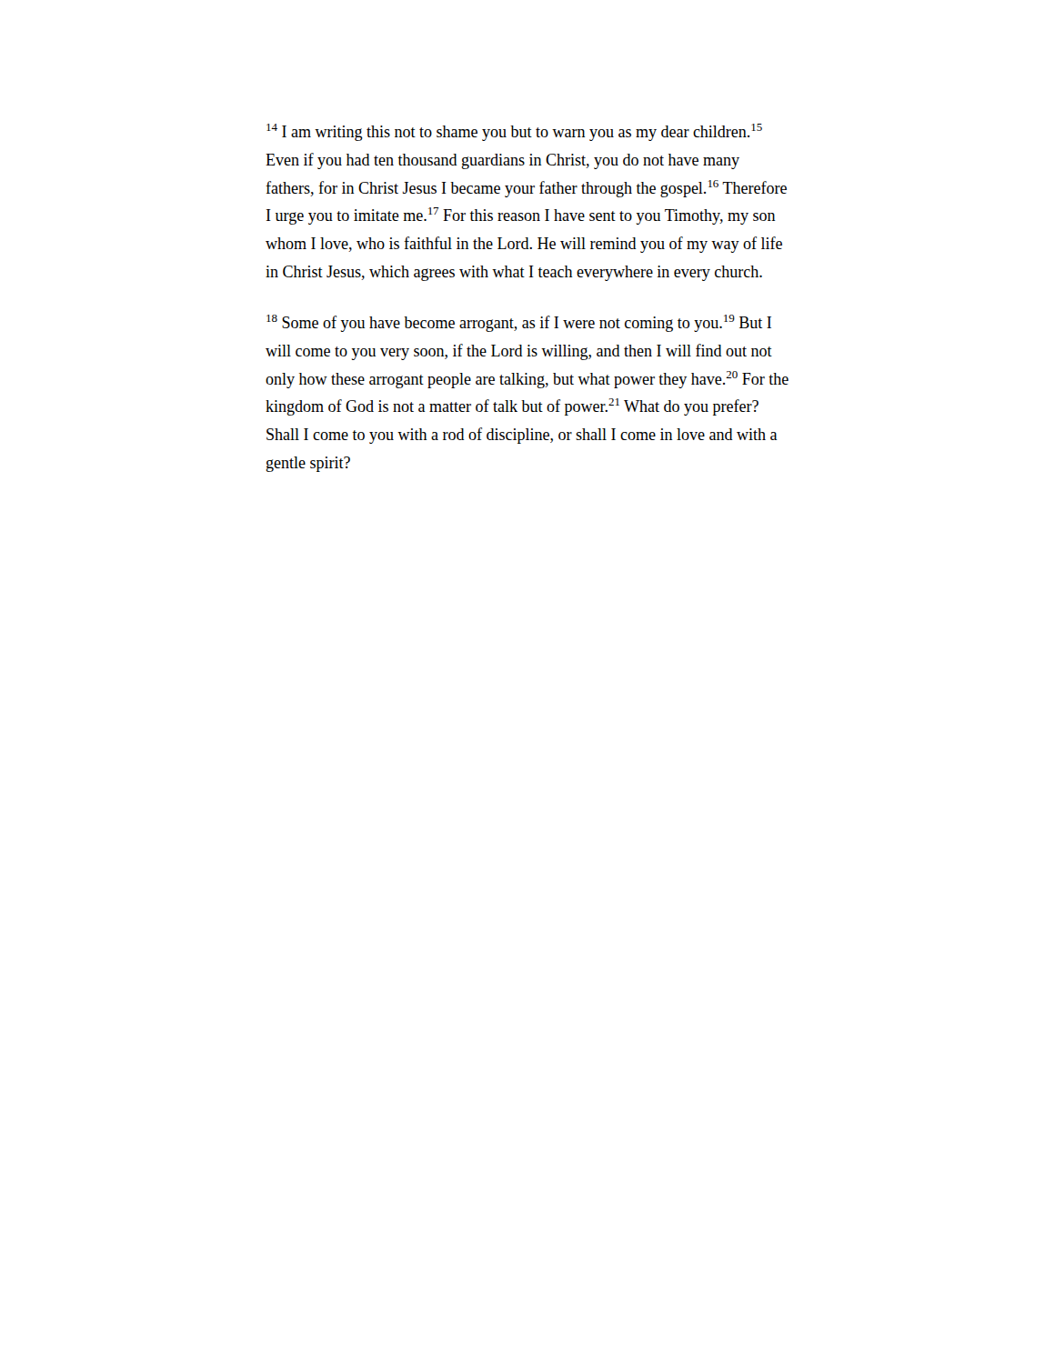14 I am writing this not to shame you but to warn you as my dear children.15 Even if you had ten thousand guardians in Christ, you do not have many fathers, for in Christ Jesus I became your father through the gospel.16 Therefore I urge you to imitate me.17 For this reason I have sent to you Timothy, my son whom I love, who is faithful in the Lord. He will remind you of my way of life in Christ Jesus, which agrees with what I teach everywhere in every church.
18 Some of you have become arrogant, as if I were not coming to you.19 But I will come to you very soon, if the Lord is willing, and then I will find out not only how these arrogant people are talking, but what power they have.20 For the kingdom of God is not a matter of talk but of power.21 What do you prefer? Shall I come to you with a rod of discipline, or shall I come in love and with a gentle spirit?